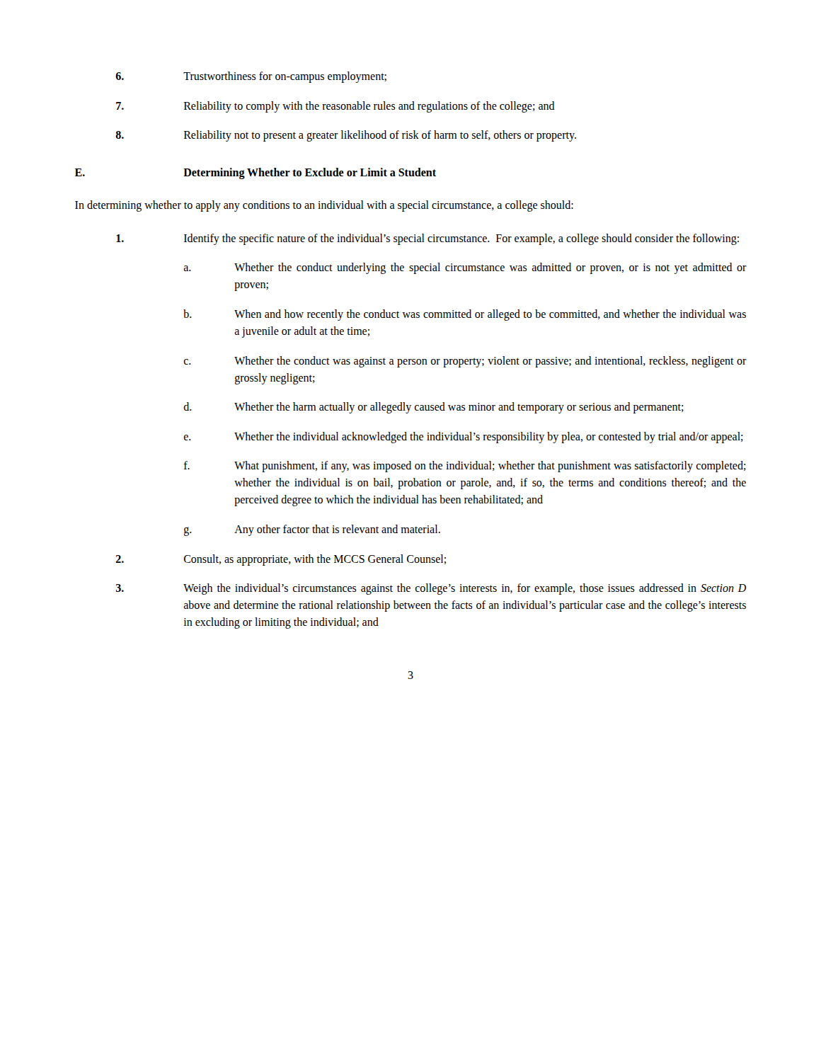6. Trustworthiness for on-campus employment;
7. Reliability to comply with the reasonable rules and regulations of the college; and
8. Reliability not to present a greater likelihood of risk of harm to self, others or property.
E. Determining Whether to Exclude or Limit a Student
In determining whether to apply any conditions to an individual with a special circumstance, a college should:
1. Identify the specific nature of the individual’s special circumstance. For example, a college should consider the following:
a. Whether the conduct underlying the special circumstance was admitted or proven, or is not yet admitted or proven;
b. When and how recently the conduct was committed or alleged to be committed, and whether the individual was a juvenile or adult at the time;
c. Whether the conduct was against a person or property; violent or passive; and intentional, reckless, negligent or grossly negligent;
d. Whether the harm actually or allegedly caused was minor and temporary or serious and permanent;
e. Whether the individual acknowledged the individual’s responsibility by plea, or contested by trial and/or appeal;
f. What punishment, if any, was imposed on the individual; whether that punishment was satisfactorily completed; whether the individual is on bail, probation or parole, and, if so, the terms and conditions thereof; and the perceived degree to which the individual has been rehabilitated; and
g. Any other factor that is relevant and material.
2. Consult, as appropriate, with the MCCS General Counsel;
3. Weigh the individual’s circumstances against the college’s interests in, for example, those issues addressed in Section D above and determine the rational relationship between the facts of an individual’s particular case and the college’s interests in excluding or limiting the individual; and
3